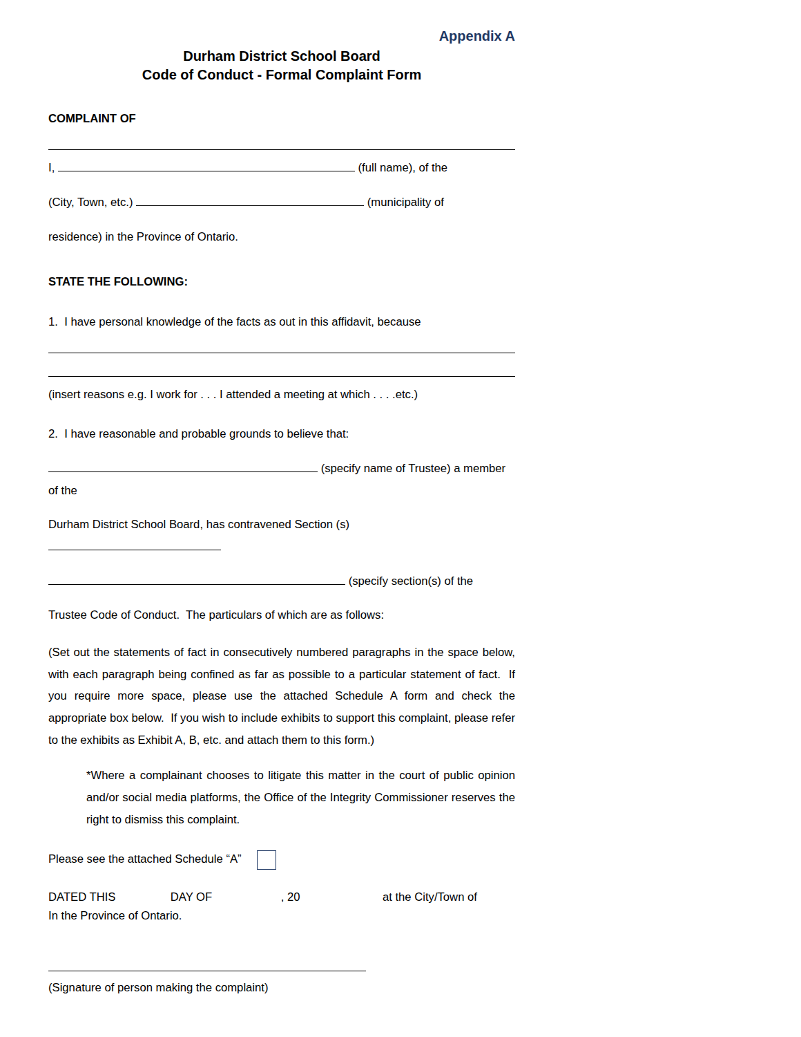Appendix A
Durham District School Board Code of Conduct - Formal Complaint Form
COMPLAINT OF
I, (full name), of the
(City, Town, etc.) (municipality of
residence) in the Province of Ontario.
STATE THE FOLLOWING:
1. I have personal knowledge of the facts as out in this affidavit, because
(insert reasons e.g. I work for . . . I attended a meeting at which . . . .etc.)
2. I have reasonable and probable grounds to believe that:
(specify name of Trustee) a member of the
Durham District School Board, has contravened Section (s)
(specify section(s) of the
Trustee Code of Conduct. The particulars of which are as follows:
(Set out the statements of fact in consecutively numbered paragraphs in the space below, with each paragraph being confined as far as possible to a particular statement of fact. If you require more space, please use the attached Schedule A form and check the appropriate box below. If you wish to include exhibits to support this complaint, please refer to the exhibits as Exhibit A, B, etc. and attach them to this form.)
*Where a complainant chooses to litigate this matter in the court of public opinion and/or social media platforms, the Office of the Integrity Commissioner reserves the right to dismiss this complaint.
Please see the attached Schedule “A”
DATED THIS DAY OF , 20 at the City/Town of
In the Province of Ontario.
(Signature of person making the complaint)